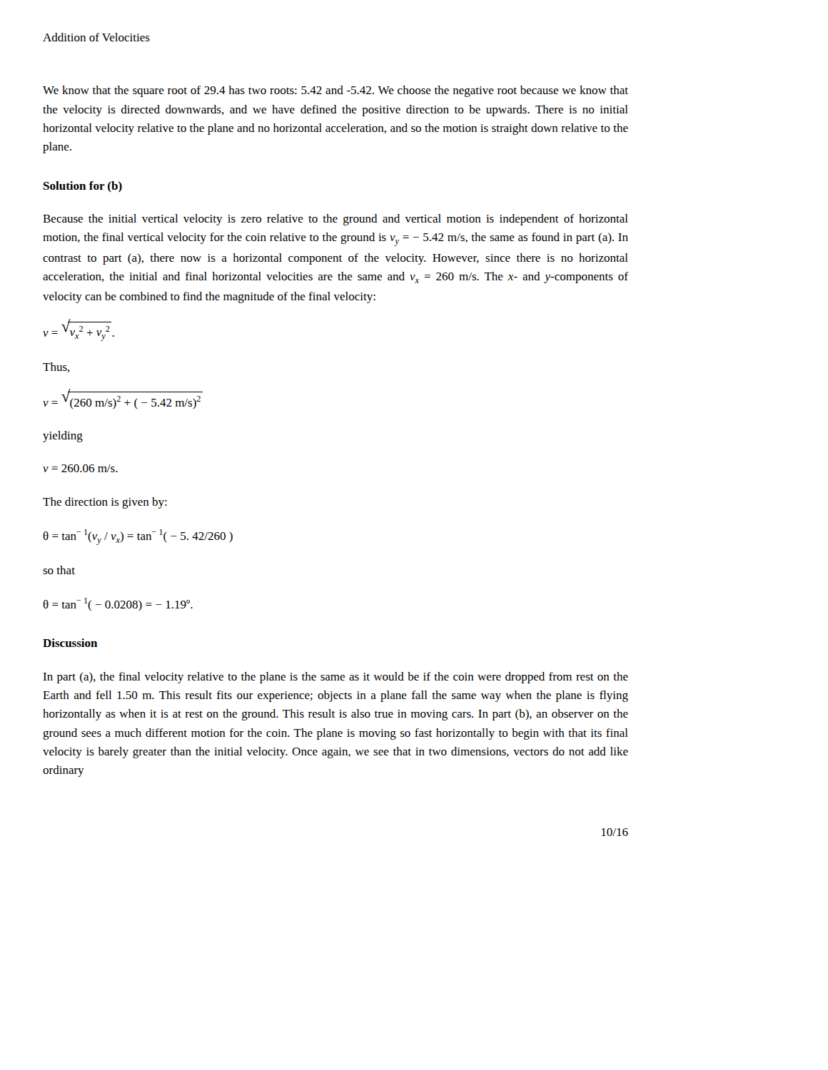Addition of Velocities
We know that the square root of 29.4 has two roots: 5.42 and -5.42. We choose the negative root because we know that the velocity is directed downwards, and we have defined the positive direction to be upwards. There is no initial horizontal velocity relative to the plane and no horizontal acceleration, and so the motion is straight down relative to the plane.
Solution for (b)
Because the initial vertical velocity is zero relative to the ground and vertical motion is independent of horizontal motion, the final vertical velocity for the coin relative to the ground is vy = − 5.42 m/s, the same as found in part (a). In contrast to part (a), there now is a horizontal component of the velocity. However, since there is no horizontal acceleration, the initial and final horizontal velocities are the same and vx = 260 m/s. The x- and y-components of velocity can be combined to find the magnitude of the final velocity:
v = vx2 + vy2.
Thus,
v = (260 m/s)2 + ( − 5.42 m/s)2
yielding
v = 260.06 m/s.
The direction is given by:
θ = tan− 1(vy / vx) = tan− 1( − 5. 42/260 )
so that
θ = tan− 1( − 0.0208) = − 1.19º.
Discussion
In part (a), the final velocity relative to the plane is the same as it would be if the coin were dropped from rest on the Earth and fell 1.50 m. This result fits our experience; objects in a plane fall the same way when the plane is flying horizontally as when it is at rest on the ground. This result is also true in moving cars. In part (b), an observer on the ground sees a much different motion for the coin. The plane is moving so fast horizontally to begin with that its final velocity is barely greater than the initial velocity. Once again, we see that in two dimensions, vectors do not add like ordinary
10/16